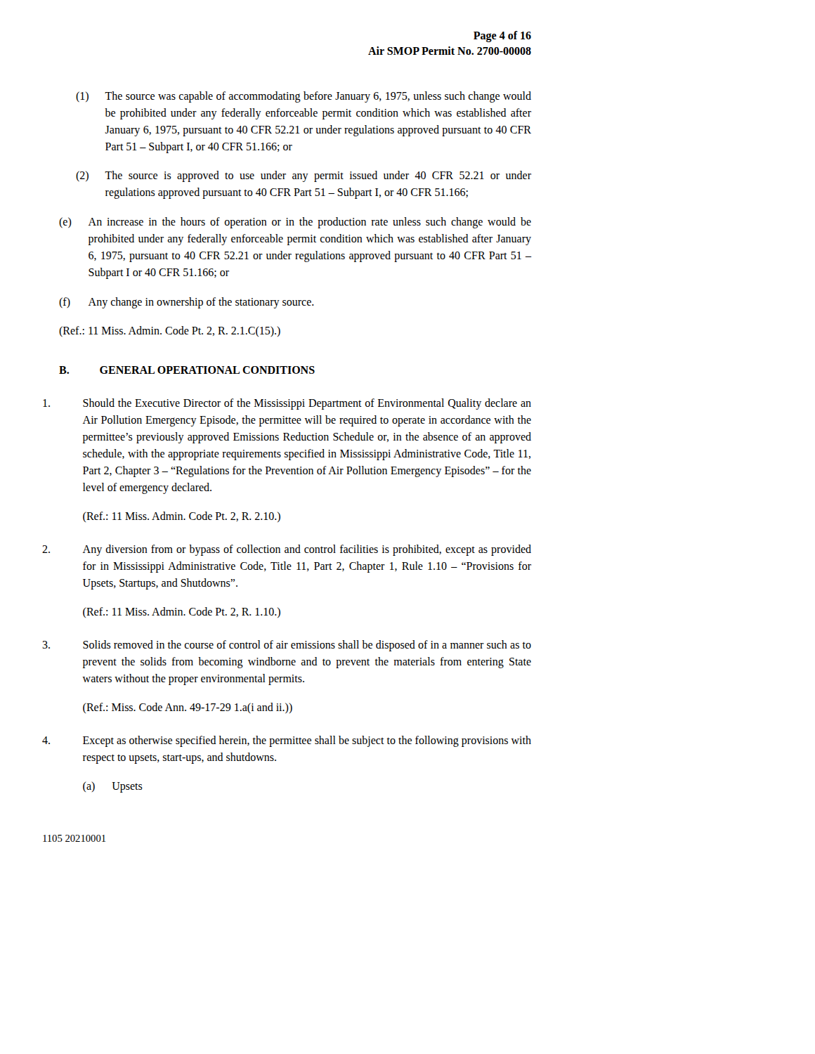Page 4 of 16
Air SMOP Permit No. 2700-00008
(1)
The source was capable of accommodating before January 6, 1975, unless such change would be prohibited under any federally enforceable permit condition which was established after January 6, 1975, pursuant to 40 CFR 52.21 or under regulations approved pursuant to 40 CFR Part 51 – Subpart I, or 40 CFR 51.166; or
(2)
The source is approved to use under any permit issued under 40 CFR 52.21 or under regulations approved pursuant to 40 CFR Part 51 – Subpart I, or 40 CFR 51.166;
(e)
An increase in the hours of operation or in the production rate unless such change would be prohibited under any federally enforceable permit condition which was established after January 6, 1975, pursuant to 40 CFR 52.21 or under regulations approved pursuant to 40 CFR Part 51 – Subpart I or 40 CFR 51.166; or
(f)
Any change in ownership of the stationary source.
(Ref.: 11 Miss. Admin. Code Pt. 2, R. 2.1.C(15).)
B. GENERAL OPERATIONAL CONDITIONS
1.
Should the Executive Director of the Mississippi Department of Environmental Quality declare an Air Pollution Emergency Episode, the permittee will be required to operate in accordance with the permittee’s previously approved Emissions Reduction Schedule or, in the absence of an approved schedule, with the appropriate requirements specified in Mississippi Administrative Code, Title 11, Part 2, Chapter 3 – “Regulations for the Prevention of Air Pollution Emergency Episodes” – for the level of emergency declared.
(Ref.: 11 Miss. Admin. Code Pt. 2, R. 2.10.)
2.
Any diversion from or bypass of collection and control facilities is prohibited, except as provided for in Mississippi Administrative Code, Title 11, Part 2, Chapter 1, Rule 1.10 – “Provisions for Upsets, Startups, and Shutdowns”.
(Ref.: 11 Miss. Admin. Code Pt. 2, R. 1.10.)
3.
Solids removed in the course of control of air emissions shall be disposed of in a manner such as to prevent the solids from becoming windborne and to prevent the materials from entering State waters without the proper environmental permits.
(Ref.: Miss. Code Ann. 49-17-29 1.a(i and ii.))
4.
Except as otherwise specified herein, the permittee shall be subject to the following provisions with respect to upsets, start-ups, and shutdowns.
(a)
Upsets
1105 20210001